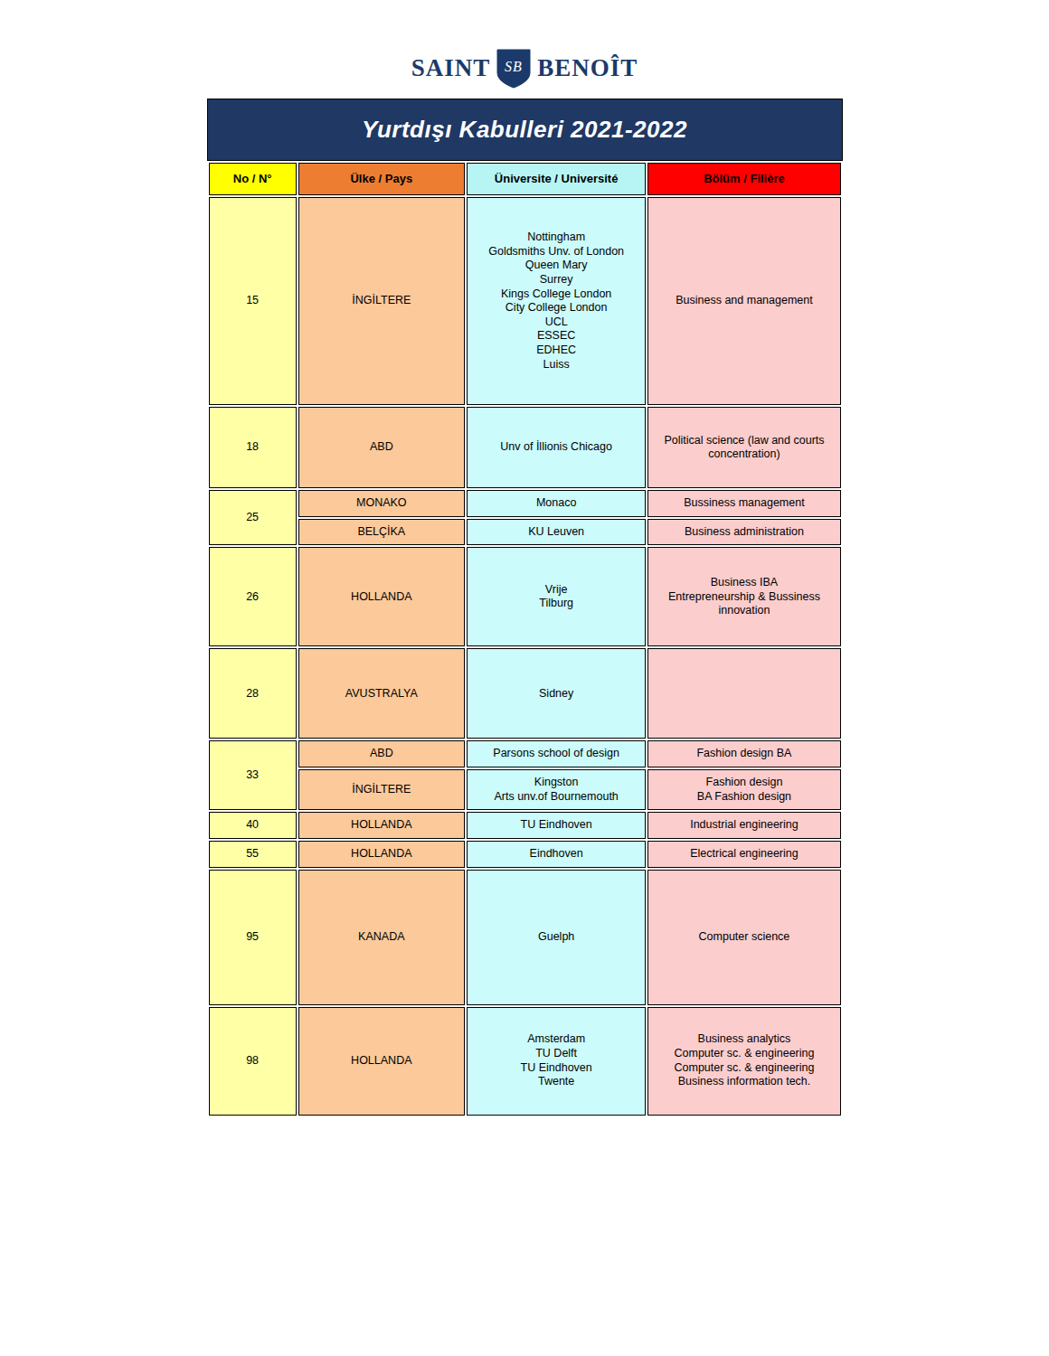SAINT SB BENOÎT
Yurtdışı Kabulleri 2021-2022
| No / N° | Ülke / Pays | Üniversite / Université | Bölüm / Filière |
| --- | --- | --- | --- |
| 15 | İNGİLTERE | Nottingham Goldsmiths Unv. of London Queen Mary Surrey Kings College London City College London UCL ESSEC EDHEC Luiss | Business and management |
| 18 | ABD | Unv of İllionis Chicago | Political science (law and courts concentration) |
| 25 | MONAKO | Monaco | Bussiness management |
| BELÇİKA | KU Leuven | Business administration |
| 26 | HOLLANDA | Vrije Tilburg | Business IBA Entrepreneurship & Bussiness innovation |
| 28 | AVUSTRALYA | Sidney | |
| 33 | ABD | Parsons school of design | Fashion design BA |
| İNGİLTERE | Kingston Arts unv.of Bournemouth | Fashion design BA Fashion design |
| 40 | HOLLANDA | TU Eindhoven | Industrial engineering |
| 55 | HOLLANDA | Eindhoven | Electrical engineering |
| 95 | KANADA | Guelph | Computer science |
| 98 | HOLLANDA | Amsterdam TU Delft TU Eindhoven Twente | Business analytics Computer sc. & engineering Computer sc. & engineering Business information tech. |